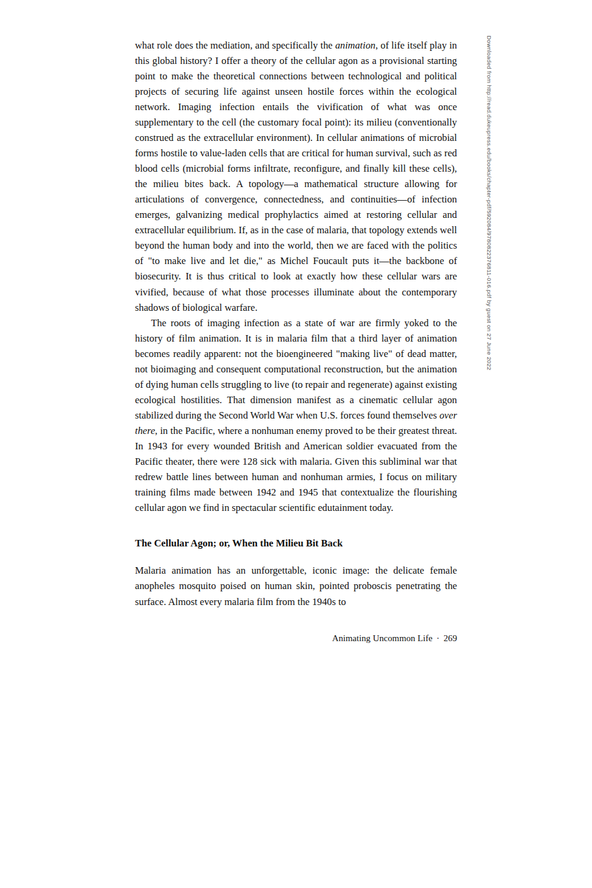Downloaded from http://read.dukeupress.edu/books/chapter-pdf/592084/9780822376811-016.pdf by guest on 27 June 2022
what role does the mediation, and specifically the animation, of life itself play in this global history? I offer a theory of the cellular agon as a provisional starting point to make the theoretical connections between technological and political projects of securing life against unseen hostile forces within the ecological network. Imaging infection entails the vivification of what was once supplementary to the cell (the customary focal point): its milieu (conventionally construed as the extracellular environment). In cellular animations of microbial forms hostile to value-laden cells that are critical for human survival, such as red blood cells (microbial forms infiltrate, reconfigure, and finally kill these cells), the milieu bites back. A topology—a mathematical structure allowing for articulations of convergence, connectedness, and continuities—of infection emerges, galvanizing medical prophylactics aimed at restoring cellular and extracellular equilibrium. If, as in the case of malaria, that topology extends well beyond the human body and into the world, then we are faced with the politics of "to make live and let die," as Michel Foucault puts it—the backbone of biosecurity. It is thus critical to look at exactly how these cellular wars are vivified, because of what those processes illuminate about the contemporary shadows of biological warfare.
The roots of imaging infection as a state of war are firmly yoked to the history of film animation. It is in malaria film that a third layer of animation becomes readily apparent: not the bioengineered "making live" of dead matter, not bioimaging and consequent computational reconstruction, but the animation of dying human cells struggling to live (to repair and regenerate) against existing ecological hostilities. That dimension manifest as a cinematic cellular agon stabilized during the Second World War when U.S. forces found themselves over there, in the Pacific, where a nonhuman enemy proved to be their greatest threat. In 1943 for every wounded British and American soldier evacuated from the Pacific theater, there were 128 sick with malaria. Given this subliminal war that redrew battle lines between human and nonhuman armies, I focus on military training films made between 1942 and 1945 that contextualize the flourishing cellular agon we find in spectacular scientific edutainment today.
The Cellular Agon; or, When the Milieu Bit Back
Malaria animation has an unforgettable, iconic image: the delicate female anopheles mosquito poised on human skin, pointed proboscis penetrating the surface. Almost every malaria film from the 1940s to
Animating Uncommon Life·269